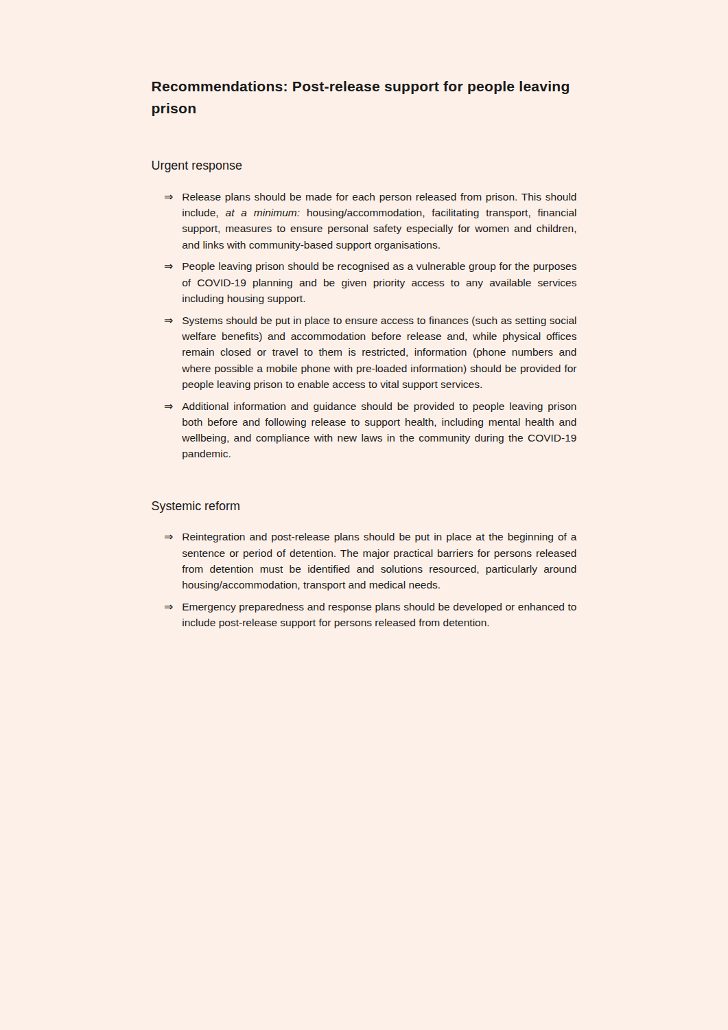Recommendations: Post-release support for people leaving prison
Urgent response
Release plans should be made for each person released from prison. This should include, at a minimum: housing/accommodation, facilitating transport, financial support, measures to ensure personal safety especially for women and children, and links with community-based support organisations.
People leaving prison should be recognised as a vulnerable group for the purposes of COVID-19 planning and be given priority access to any available services including housing support.
Systems should be put in place to ensure access to finances (such as setting social welfare benefits) and accommodation before release and, while physical offices remain closed or travel to them is restricted, information (phone numbers and where possible a mobile phone with pre-loaded information) should be provided for people leaving prison to enable access to vital support services.
Additional information and guidance should be provided to people leaving prison both before and following release to support health, including mental health and wellbeing, and compliance with new laws in the community during the COVID-19 pandemic.
Systemic reform
Reintegration and post-release plans should be put in place at the beginning of a sentence or period of detention. The major practical barriers for persons released from detention must be identified and solutions resourced, particularly around housing/accommodation, transport and medical needs.
Emergency preparedness and response plans should be developed or enhanced to include post-release support for persons released from detention.